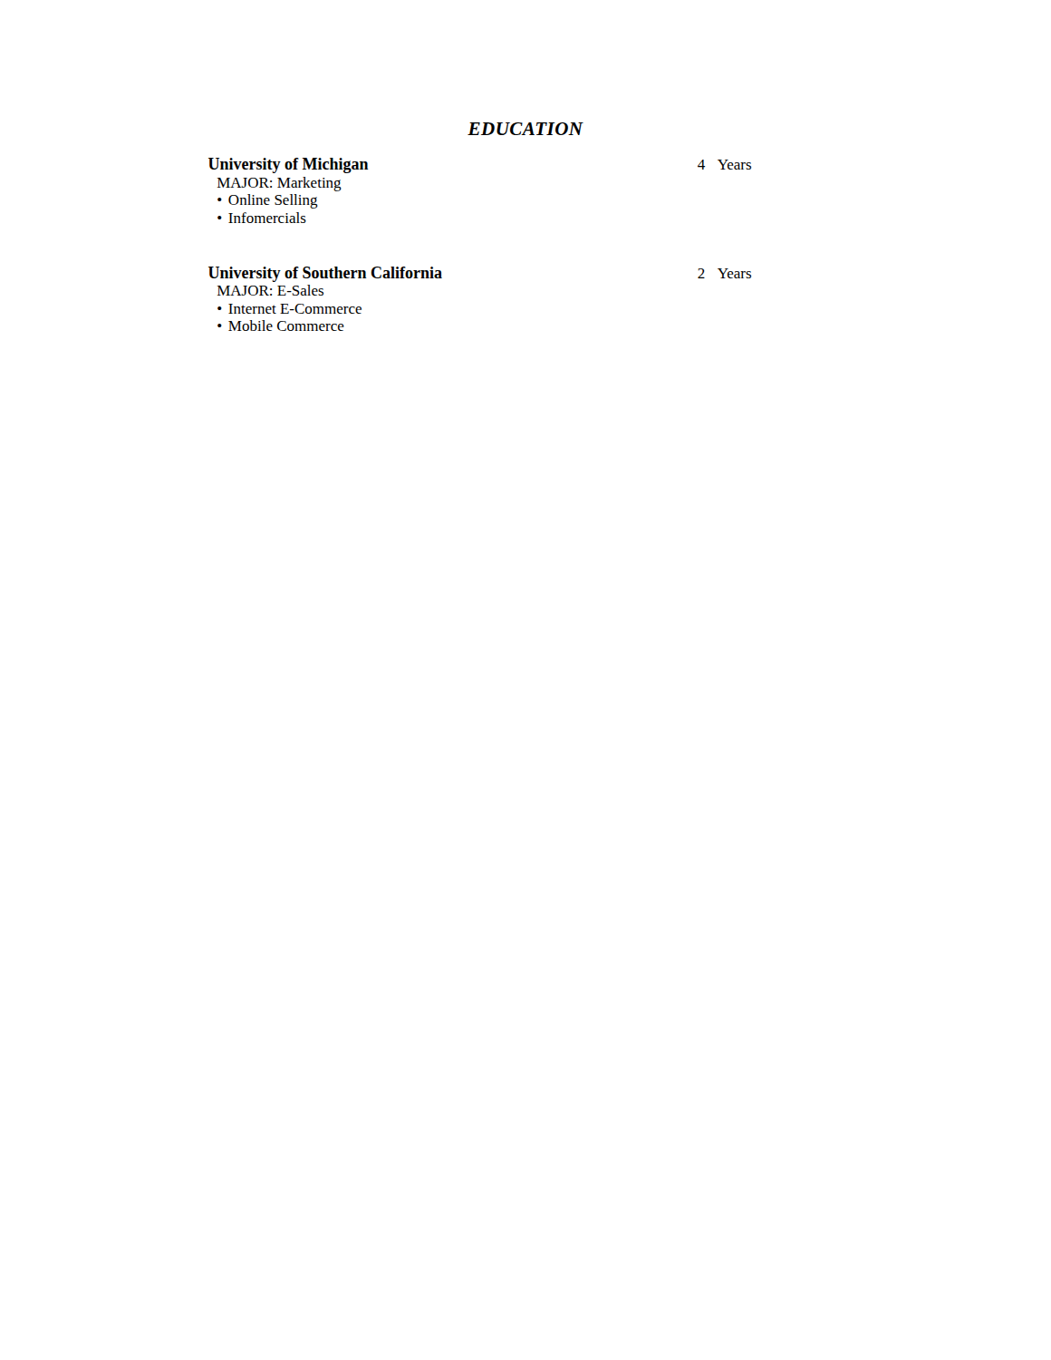EDUCATION
University of Michigan 4 Years
MAJOR: Marketing
Online Selling
Infomercials
University of Southern California 2 Years
MAJOR: E-Sales
Internet E-Commerce
Mobile Commerce